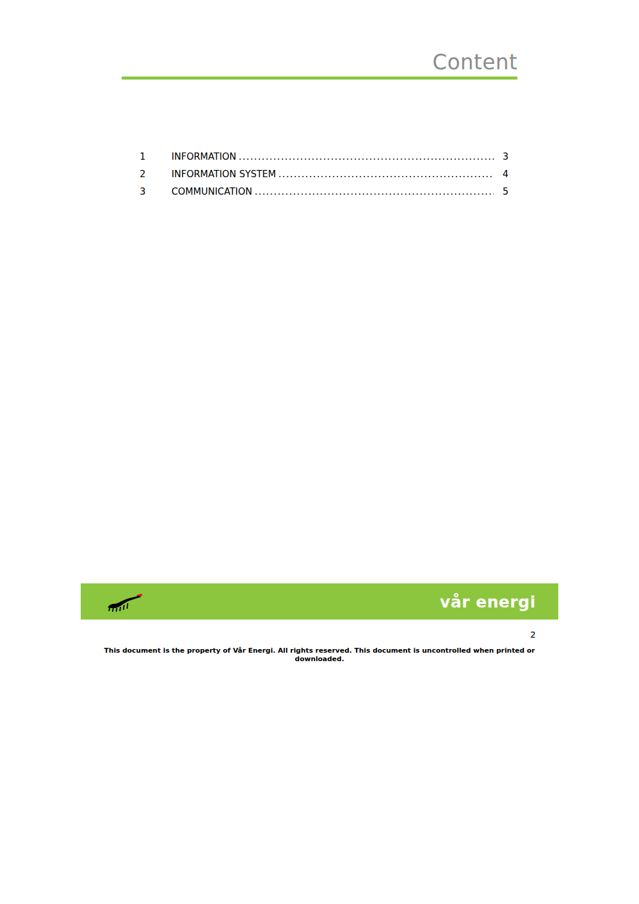Content
1 INFORMATION .................................................................................................. 3
2 INFORMATION SYSTEM .................................................................................. 4
3 COMMUNICATION ........................................................................................... 5
vår energi
2
This document is the property of Vår Energi. All rights reserved. This document is uncontrolled when printed or downloaded.